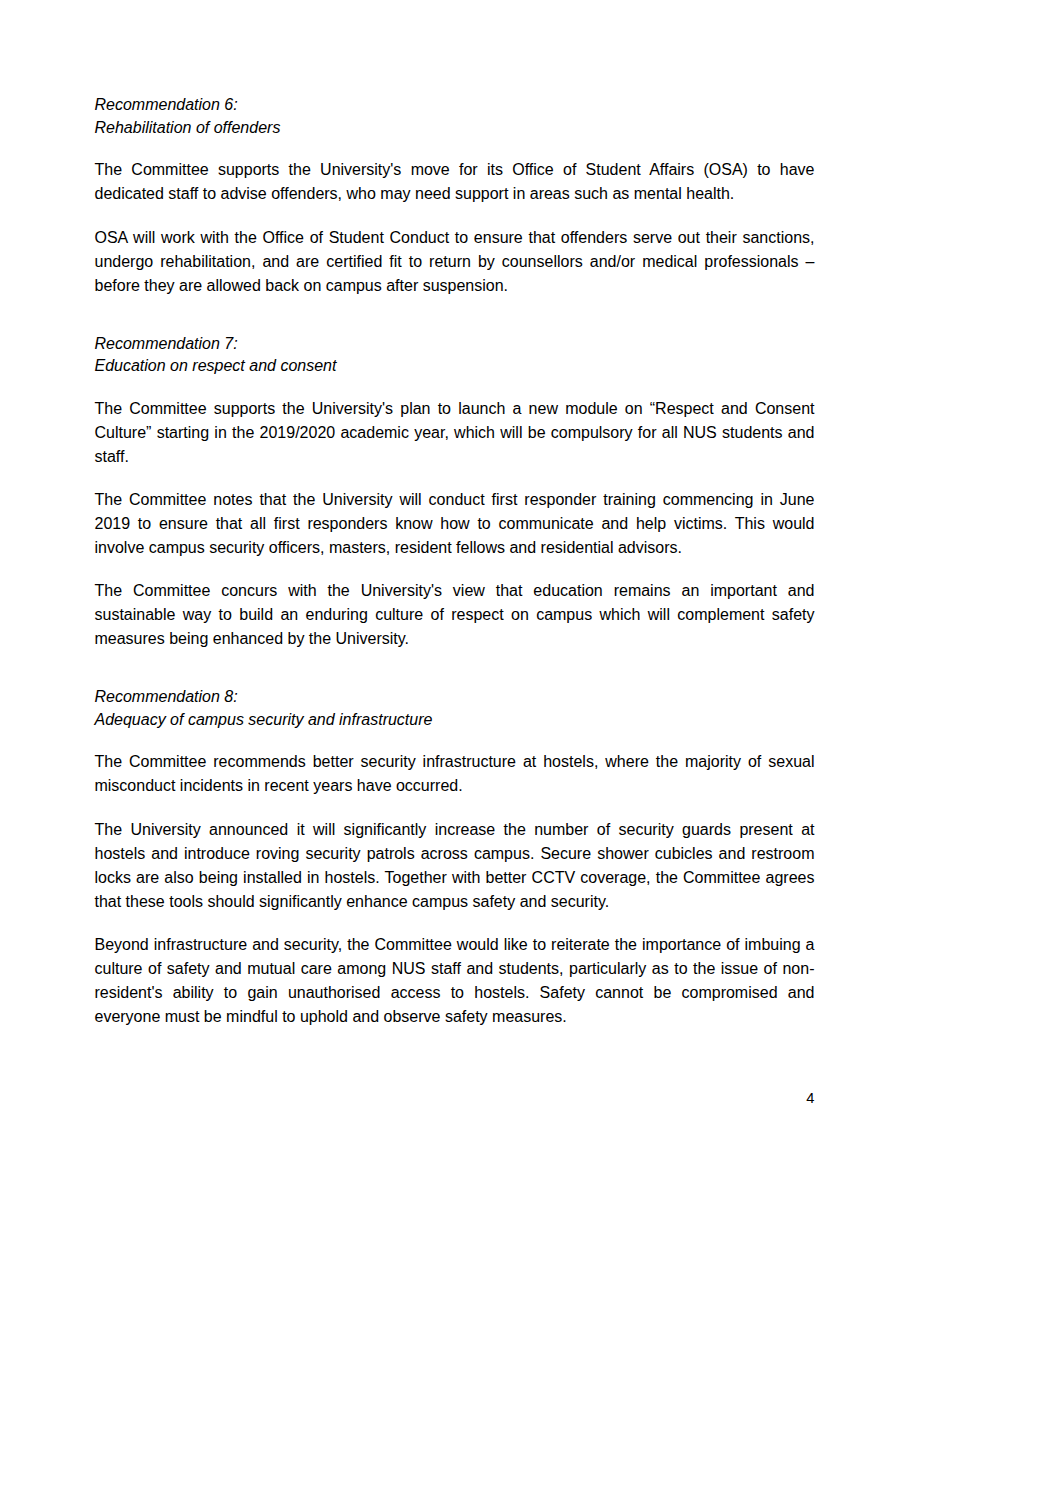Recommendation 6:
Rehabilitation of offenders
The Committee supports the University's move for its Office of Student Affairs (OSA) to have dedicated staff to advise offenders, who may need support in areas such as mental health.
OSA will work with the Office of Student Conduct to ensure that offenders serve out their sanctions, undergo rehabilitation, and are certified fit to return by counsellors and/or medical professionals – before they are allowed back on campus after suspension.
Recommendation 7:
Education on respect and consent
The Committee supports the University's plan to launch a new module on “Respect and Consent Culture” starting in the 2019/2020 academic year, which will be compulsory for all NUS students and staff.
The Committee notes that the University will conduct first responder training commencing in June 2019 to ensure that all first responders know how to communicate and help victims. This would involve campus security officers, masters, resident fellows and residential advisors.
The Committee concurs with the University's view that education remains an important and sustainable way to build an enduring culture of respect on campus which will complement safety measures being enhanced by the University.
Recommendation 8:
Adequacy of campus security and infrastructure
The Committee recommends better security infrastructure at hostels, where the majority of sexual misconduct incidents in recent years have occurred.
The University announced it will significantly increase the number of security guards present at hostels and introduce roving security patrols across campus. Secure shower cubicles and restroom locks are also being installed in hostels. Together with better CCTV coverage, the Committee agrees that these tools should significantly enhance campus safety and security.
Beyond infrastructure and security, the Committee would like to reiterate the importance of imbuing a culture of safety and mutual care among NUS staff and students, particularly as to the issue of non-resident's ability to gain unauthorised access to hostels. Safety cannot be compromised and everyone must be mindful to uphold and observe safety measures.
4